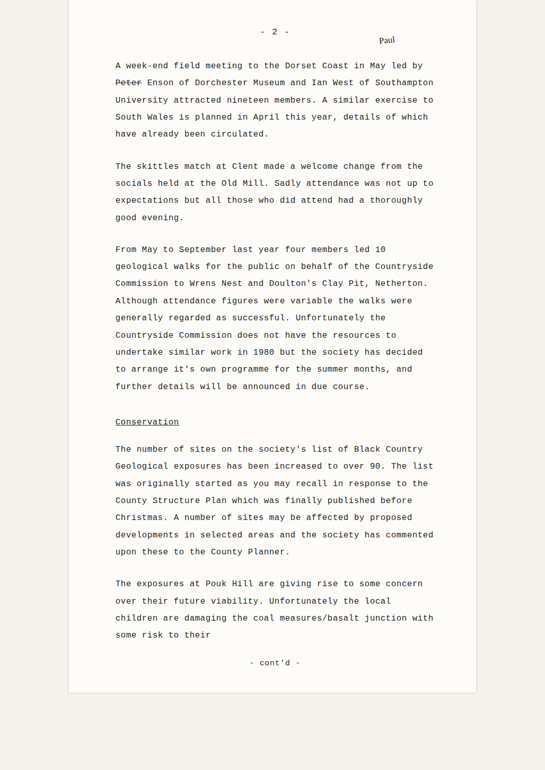- 2 -
Paul
A week-end field meeting to the Dorset Coast in May led by Peter Enson of Dorchester Museum and Ian West of Southampton University attracted nineteen members. A similar exercise to South Wales is planned in April this year, details of which have already been circulated.
The skittles match at Clent made a welcome change from the socials held at the Old Mill. Sadly attendance was not up to expectations but all those who did attend had a thoroughly good evening.
From May to September last year four members led 10 geological walks for the public on behalf of the Countryside Commission to Wrens Nest and Doulton's Clay Pit, Netherton. Although attendance figures were variable the walks were generally regarded as successful. Unfortunately the Countryside Commission does not have the resources to undertake similar work in 1980 but the society has decided to arrange it's own programme for the summer months, and further details will be announced in due course.
Conservation
The number of sites on the society's list of Black Country Geological exposures has been increased to over 90. The list was originally started as you may recall in response to the County Structure Plan which was finally published before Christmas. A number of sites may be affected by proposed developments in selected areas and the society has commented upon these to the County Planner.
The exposures at Pouk Hill are giving rise to some concern over their future viability. Unfortunately the local children are damaging the coal measures/basalt junction with some risk to their
- cont'd -